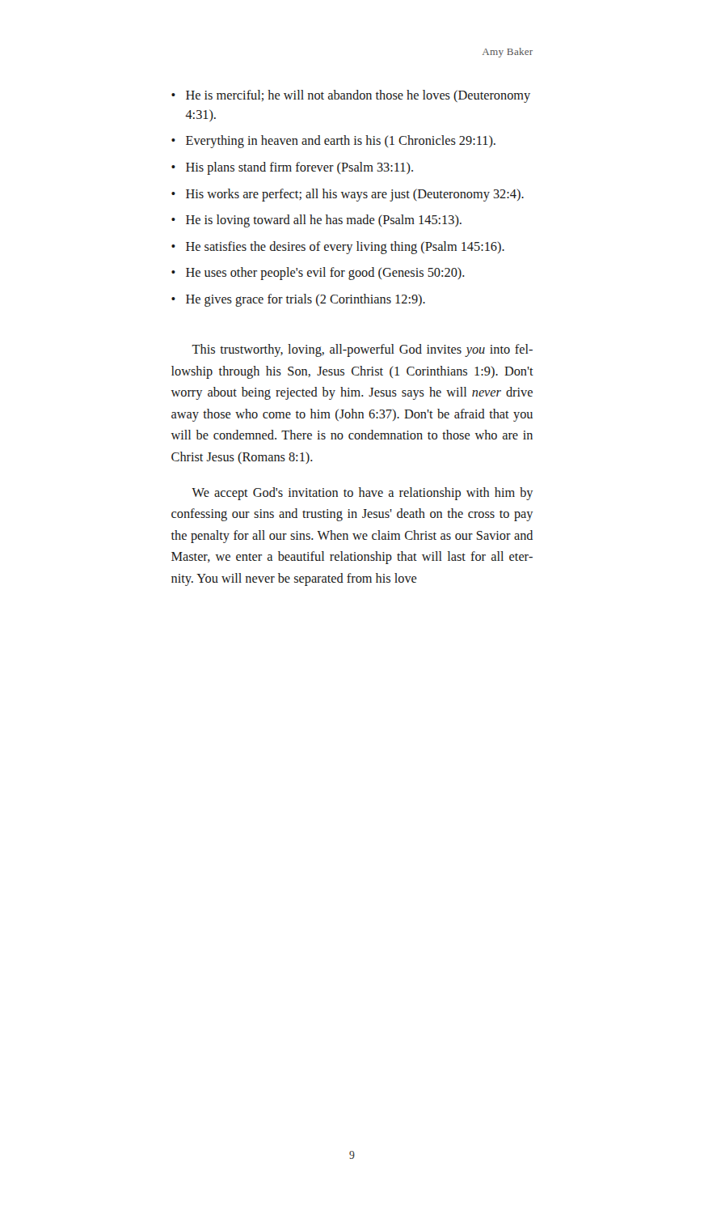Amy Baker
He is merciful; he will not abandon those he loves (Deuteronomy 4:31).
Everything in heaven and earth is his (1 Chronicles 29:11).
His plans stand firm forever (Psalm 33:11).
His works are perfect; all his ways are just (Deuteronomy 32:4).
He is loving toward all he has made (Psalm 145:13).
He satisfies the desires of every living thing (Psalm 145:16).
He uses other people's evil for good (Genesis 50:20).
He gives grace for trials (2 Corinthians 12:9).
This trustworthy, loving, all-powerful God invites you into fellowship through his Son, Jesus Christ (1 Corinthians 1:9). Don't worry about being rejected by him. Jesus says he will never drive away those who come to him (John 6:37). Don't be afraid that you will be condemned. There is no condemnation to those who are in Christ Jesus (Romans 8:1).
We accept God's invitation to have a relationship with him by confessing our sins and trusting in Jesus' death on the cross to pay the penalty for all our sins. When we claim Christ as our Savior and Master, we enter a beautiful relationship that will last for all eternity. You will never be separated from his love
9